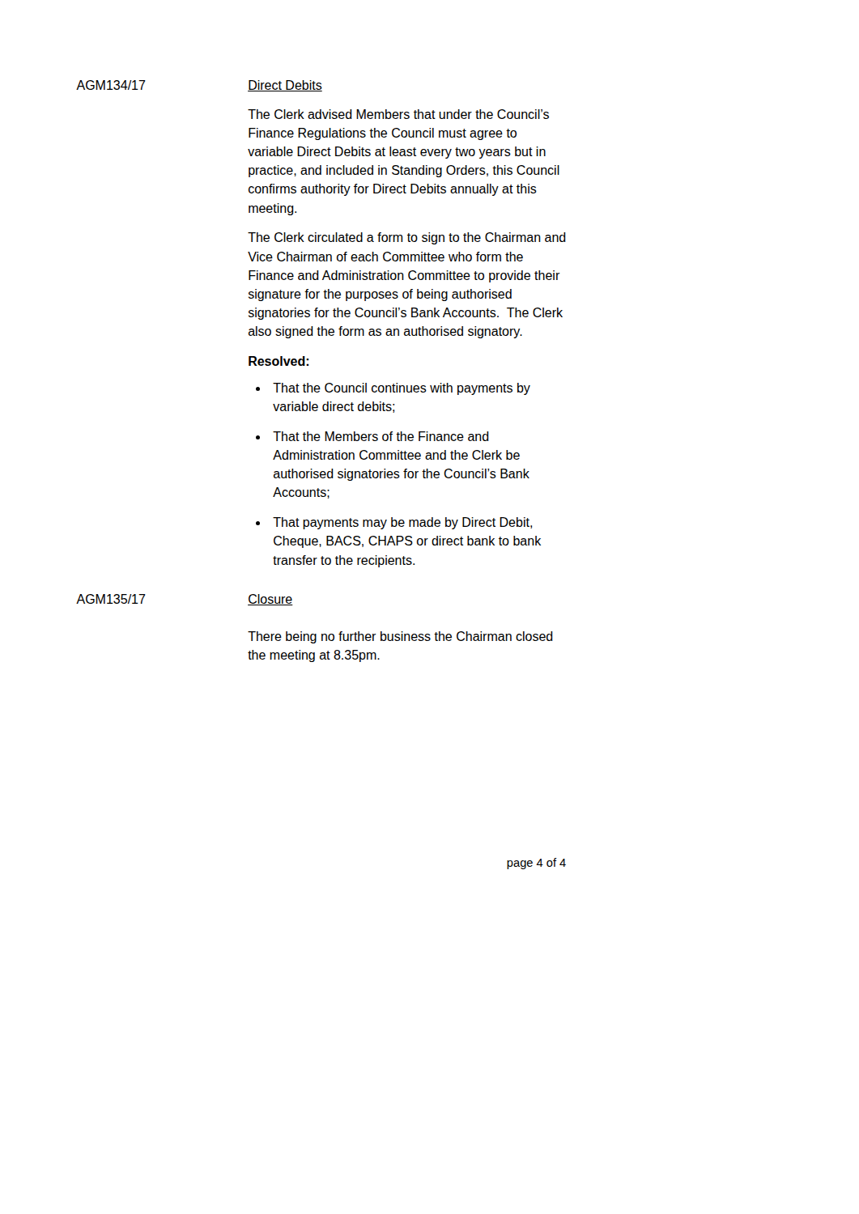AGM134/17
Direct Debits
The Clerk advised Members that under the Council’s Finance Regulations the Council must agree to variable Direct Debits at least every two years but in practice, and included in Standing Orders, this Council confirms authority for Direct Debits annually at this meeting.
The Clerk circulated a form to sign to the Chairman and Vice Chairman of each Committee who form the Finance and Administration Committee to provide their signature for the purposes of being authorised signatories for the Council’s Bank Accounts. The Clerk also signed the form as an authorised signatory.
Resolved:
That the Council continues with payments by variable direct debits;
That the Members of the Finance and Administration Committee and the Clerk be authorised signatories for the Council’s Bank Accounts;
That payments may be made by Direct Debit, Cheque, BACS, CHAPS or direct bank to bank transfer to the recipients.
AGM135/17
Closure
There being no further business the Chairman closed the meeting at 8.35pm.
page 4 of 4